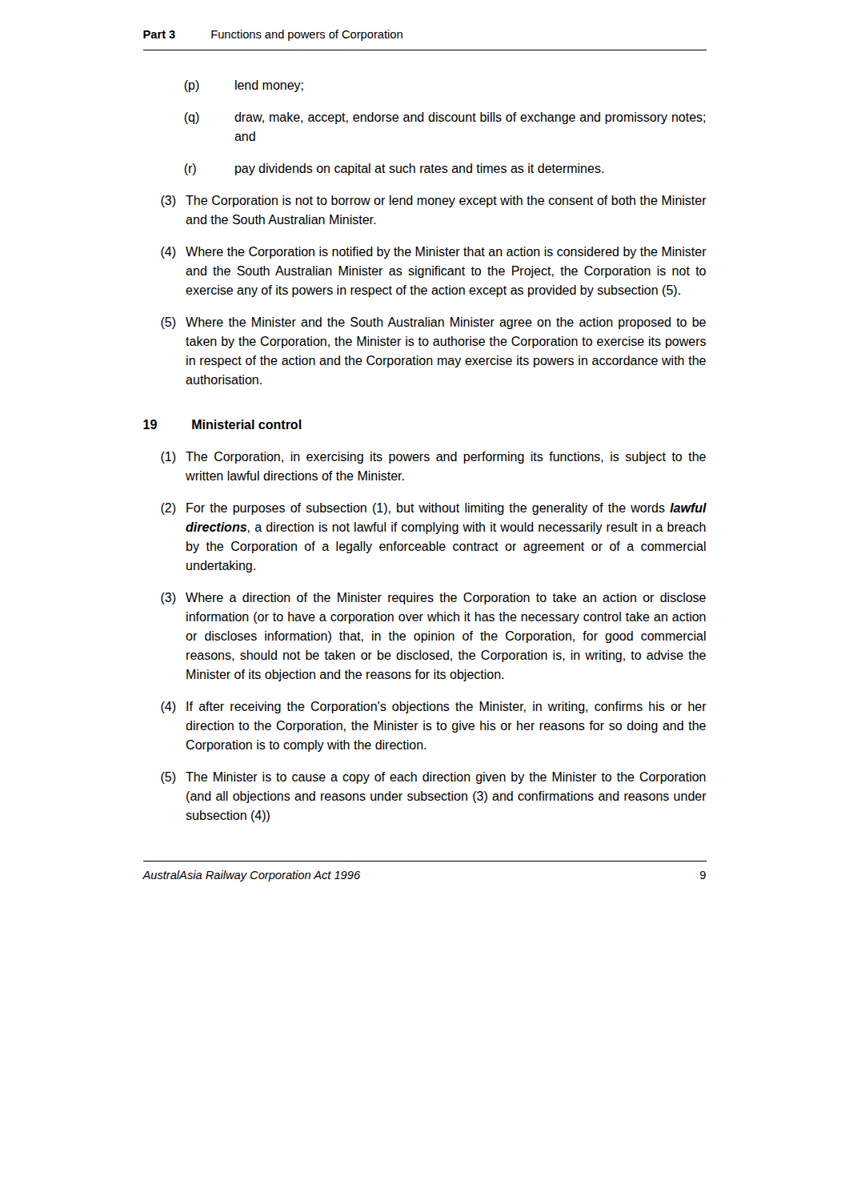Part 3 Functions and powers of Corporation
(p) lend money;
(q) draw, make, accept, endorse and discount bills of exchange and promissory notes; and
(r) pay dividends on capital at such rates and times as it determines.
(3) The Corporation is not to borrow or lend money except with the consent of both the Minister and the South Australian Minister.
(4) Where the Corporation is notified by the Minister that an action is considered by the Minister and the South Australian Minister as significant to the Project, the Corporation is not to exercise any of its powers in respect of the action except as provided by subsection (5).
(5) Where the Minister and the South Australian Minister agree on the action proposed to be taken by the Corporation, the Minister is to authorise the Corporation to exercise its powers in respect of the action and the Corporation may exercise its powers in accordance with the authorisation.
19 Ministerial control
(1) The Corporation, in exercising its powers and performing its functions, is subject to the written lawful directions of the Minister.
(2) For the purposes of subsection (1), but without limiting the generality of the words lawful directions, a direction is not lawful if complying with it would necessarily result in a breach by the Corporation of a legally enforceable contract or agreement or of a commercial undertaking.
(3) Where a direction of the Minister requires the Corporation to take an action or disclose information (or to have a corporation over which it has the necessary control take an action or discloses information) that, in the opinion of the Corporation, for good commercial reasons, should not be taken or be disclosed, the Corporation is, in writing, to advise the Minister of its objection and the reasons for its objection.
(4) If after receiving the Corporation's objections the Minister, in writing, confirms his or her direction to the Corporation, the Minister is to give his or her reasons for so doing and the Corporation is to comply with the direction.
(5) The Minister is to cause a copy of each direction given by the Minister to the Corporation (and all objections and reasons under subsection (3) and confirmations and reasons under subsection (4))
AustralAsia Railway Corporation Act 1996 9